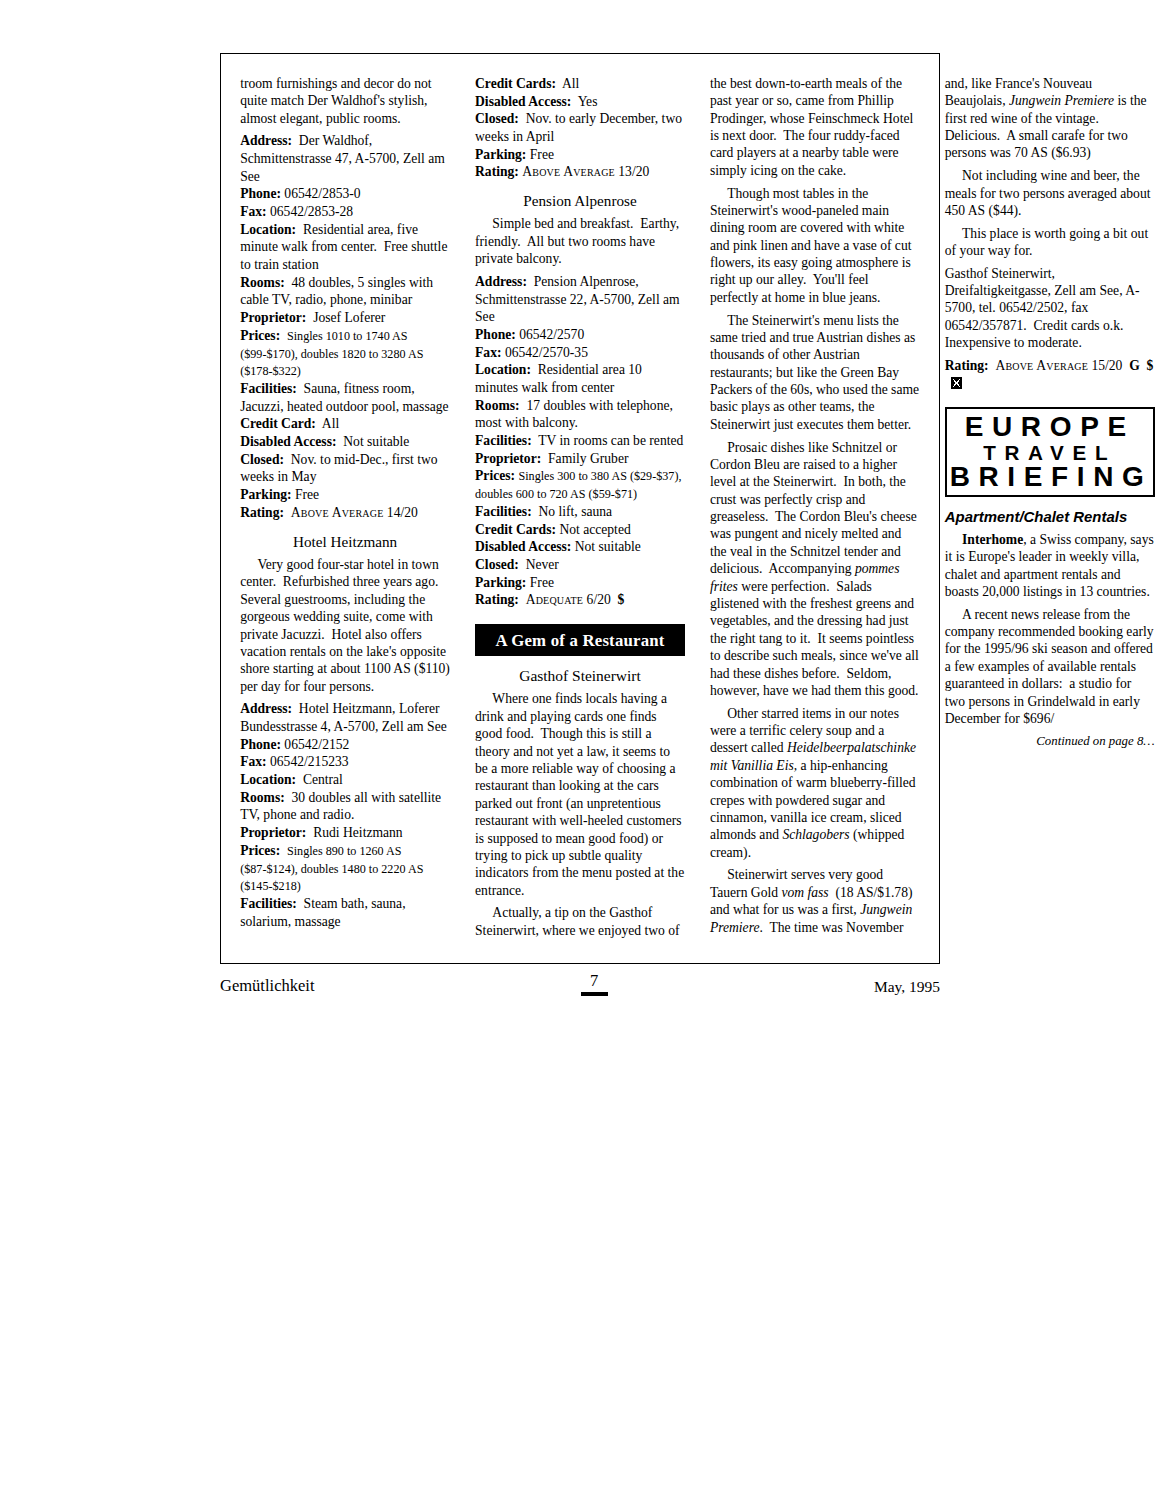troom furnishings and decor do not quite match Der Waldhof's stylish, almost elegant, public rooms.
Address: Der Waldhof, Schmittenstrasse 47, A-5700, Zell am See
Phone: 06542/2853-0
Fax: 06542/2853-28
Location: Residential area, five minute walk from center. Free shuttle to train station
Rooms: 48 doubles, 5 singles with cable TV, radio, phone, minibar
Proprietor: Josef Loferer
Prices: Singles 1010 to 1740 AS ($99-$170), doubles 1820 to 3280 AS ($178-$322)
Facilities: Sauna, fitness room, Jacuzzi, heated outdoor pool, massage
Credit Card: All
Disabled Access: Not suitable
Closed: Nov. to mid-Dec., first two weeks in May
Parking: Free
Rating: Above Average 14/20
Hotel Heitzmann
Very good four-star hotel in town center. Refurbished three years ago. Several guestrooms, including the gorgeous wedding suite, come with private Jacuzzi. Hotel also offers vacation rentals on the lake's opposite shore starting at about 1100 AS ($110) per day for four persons.
Address: Hotel Heitzmann, Loferer Bundesstrasse 4, A-5700, Zell am See
Phone: 06542/2152
Fax: 06542/215233
Location: Central
Rooms: 30 doubles all with satellite TV, phone and radio.
Proprietor: Rudi Heitzmann
Prices: Singles 890 to 1260 AS ($87-$124), doubles 1480 to 2220 AS ($145-$218)
Facilities: Steam bath, sauna, solarium, massage
Credit Cards: All
Disabled Access: Yes
Closed: Nov. to early December, two weeks in April
Parking: Free
Rating: Above Average 13/20
Pension Alpenrose
Simple bed and breakfast. Earthy, friendly. All but two rooms have private balcony.
Address: Pension Alpenrose, Schmittenstrasse 22, A-5700, Zell am See
Phone: 06542/2570
Fax: 06542/2570-35
Location: Residential area 10 minutes walk from center
Rooms: 17 doubles with telephone, most with balcony.
Facilities: TV in rooms can be rented
Proprietor: Family Gruber
Prices: Singles 300 to 380 AS ($29-$37), doubles 600 to 720 AS ($59-$71)
Facilities: No lift, sauna
Credit Cards: Not accepted
Disabled Access: Not suitable
Closed: Never
Parking: Free
Rating: Adequate 6/20 $
A Gem of a Restaurant
Gasthof Steinerwirt
Where one finds locals having a drink and playing cards one finds good food. Though this is still a theory and not yet a law, it seems to be a more reliable way of choosing a restaurant than looking at the cars parked out front (an unpretentious restaurant with well-heeled customers is supposed to mean good food) or trying to pick up subtle quality indicators from the menu posted at the entrance.
Actually, a tip on the Gasthof Steinerwirt, where we enjoyed two of the best down-to-earth meals of the past year or so, came from Phillip Prodinger, whose Feinschmeck Hotel is next door. The four ruddy-faced card players at a nearby table were simply icing on the cake.
Though most tables in the Steinerwirt's wood-paneled main dining room are covered with white and pink linen and have a vase of cut flowers, its easy going atmosphere is right up our alley. You'll feel perfectly at home in blue jeans.
The Steinerwirt's menu lists the same tried and true Austrian dishes as thousands of other Austrian restaurants; but like the Green Bay Packers of the 60s, who used the same basic plays as other teams, the Steinerwirt just executes them better.
Prosaic dishes like Schnitzel or Cordon Bleu are raised to a higher level at the Steinerwirt. In both, the crust was perfectly crisp and greaseless. The Cordon Bleu's cheese was pungent and nicely melted and the veal in the Schnitzel tender and delicious. Accompanying pommes frites were perfection. Salads glistened with the freshest greens and vegetables, and the dressing had just the right tang to it. It seems pointless to describe such meals, since we've all had these dishes before. Seldom, however, have we had them this good.
Other starred items in our notes were a terrific celery soup and a dessert called Heidelbeerpalatschinke mit Vanillia Eis, a hip-enhancing combination of warm blueberry-filled crepes with powdered sugar and cinnamon, vanilla ice cream, sliced almonds and Schlagobers (whipped cream).
Steinerwirt serves very good Tauern Gold vom fass (18 AS/$1.78) and what for us was a first, Jungwein Premiere. The time was November and, like France's Nouveau Beaujolais, Jungwein Premiere is the first red wine of the vintage. Delicious. A small carafe for two persons was 70 AS ($6.93)
Not including wine and beer, the meals for two persons averaged about 450 AS ($44).
This place is worth going a bit out of your way for.
Gasthof Steinerwirt, Dreifaltigkeitgasse, Zell am See, A-5700, tel. 06542/2502, fax 06542/357871. Credit cards o.k. Inexpensive to moderate.
Rating: Above Average 15/20 G $
EUROPE
TRAVEL
BRIEFING
Apartment/Chalet Rentals
Interhome, a Swiss company, says it is Europe's leader in weekly villa, chalet and apartment rentals and boasts 20,000 listings in 13 countries.
A recent news release from the company recommended booking early for the 1995/96 ski season and offered a few examples of available rentals guaranteed in dollars: a studio for two persons in Grindelwald in early December for $696/
Continued on page 8…
Gemütlichkeit
7
May, 1995